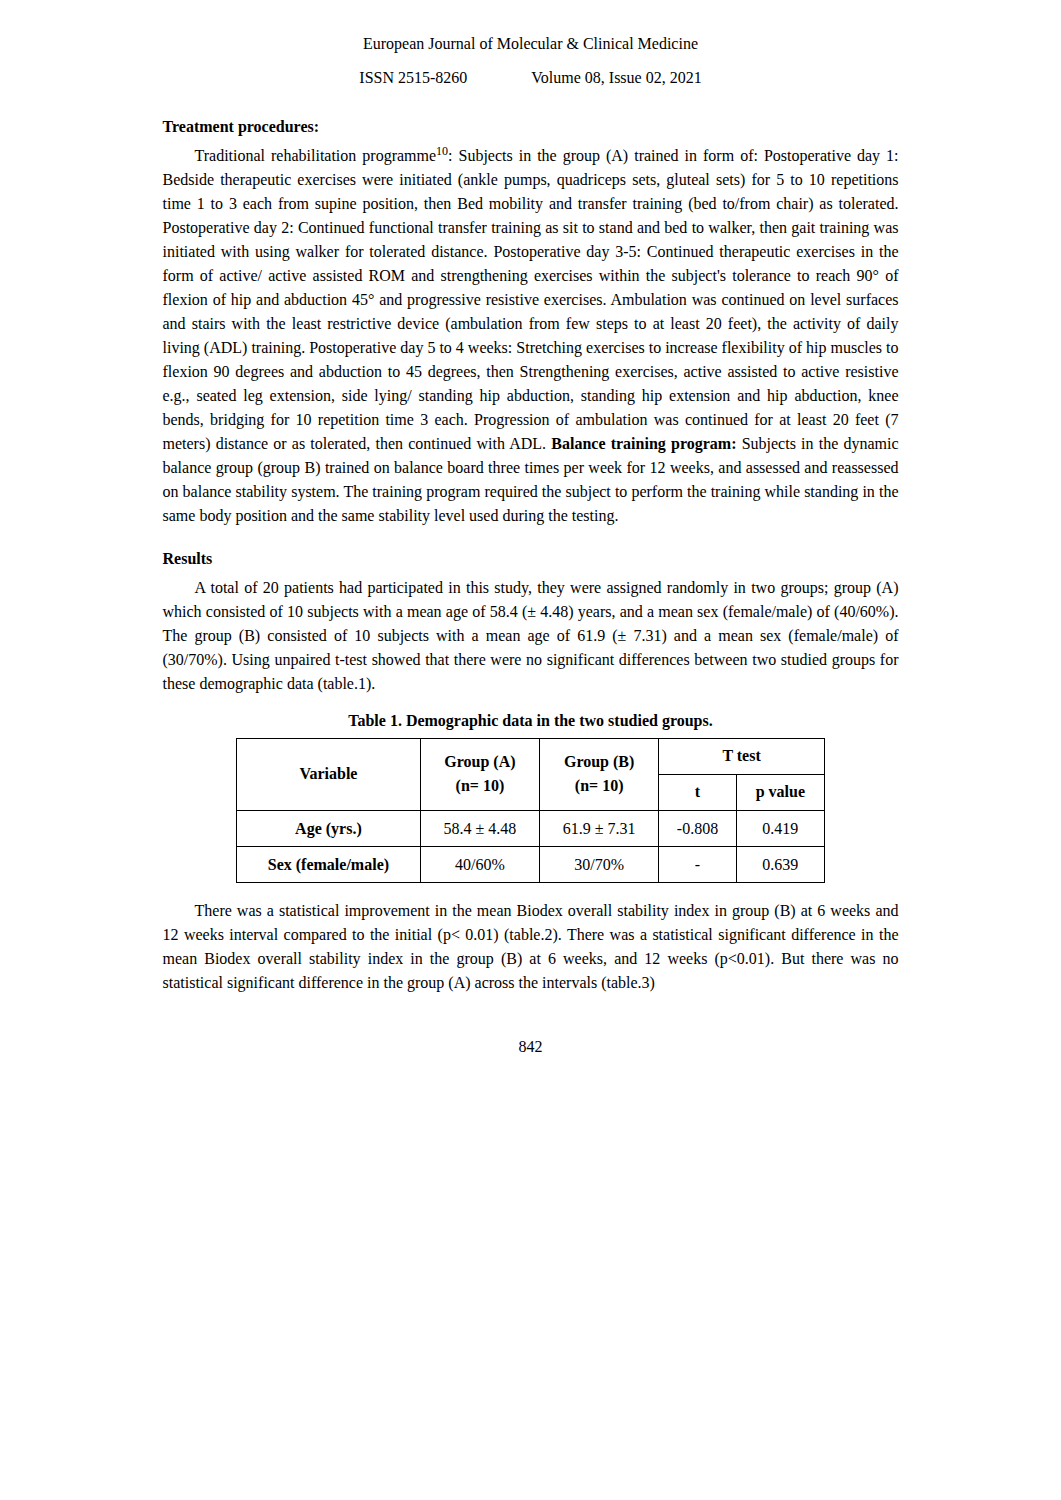European Journal of Molecular & Clinical Medicine
ISSN 2515-8260 Volume 08, Issue 02, 2021
Treatment procedures:
Traditional rehabilitation programme10: Subjects in the group (A) trained in form of: Postoperative day 1: Bedside therapeutic exercises were initiated (ankle pumps, quadriceps sets, gluteal sets) for 5 to 10 repetitions time 1 to 3 each from supine position, then Bed mobility and transfer training (bed to/from chair) as tolerated. Postoperative day 2: Continued functional transfer training as sit to stand and bed to walker, then gait training was initiated with using walker for tolerated distance. Postoperative day 3-5: Continued therapeutic exercises in the form of active/ active assisted ROM and strengthening exercises within the subject's tolerance to reach 90° of flexion of hip and abduction 45° and progressive resistive exercises. Ambulation was continued on level surfaces and stairs with the least restrictive device (ambulation from few steps to at least 20 feet), the activity of daily living (ADL) training. Postoperative day 5 to 4 weeks: Stretching exercises to increase flexibility of hip muscles to flexion 90 degrees and abduction to 45 degrees, then Strengthening exercises, active assisted to active resistive e.g., seated leg extension, side lying/ standing hip abduction, standing hip extension and hip abduction, knee bends, bridging for 10 repetition time 3 each. Progression of ambulation was continued for at least 20 feet (7 meters) distance or as tolerated, then continued with ADL. Balance training program: Subjects in the dynamic balance group (group B) trained on balance board three times per week for 12 weeks, and assessed and reassessed on balance stability system. The training program required the subject to perform the training while standing in the same body position and the same stability level used during the testing.
Results
A total of 20 patients had participated in this study, they were assigned randomly in two groups; group (A) which consisted of 10 subjects with a mean age of 58.4 (± 4.48) years, and a mean sex (female/male) of (40/60%). The group (B) consisted of 10 subjects with a mean age of 61.9 (± 7.31) and a mean sex (female/male) of (30/70%). Using unpaired t-test showed that there were no significant differences between two studied groups for these demographic data (table.1).
Table 1. Demographic data in the two studied groups.
| Variable | Group (A) (n= 10) | Group (B) (n= 10) | T test |
| --- | --- | --- | --- |
| t | p value |
| Age (yrs.) | 58.4 ± 4.48 | 61.9 ± 7.31 | -0.808 | 0.419 |
| Sex (female/male) | 40/60% | 30/70% | - | 0.639 |
There was a statistical improvement in the mean Biodex overall stability index in group (B) at 6 weeks and 12 weeks interval compared to the initial (p< 0.01) (table.2). There was a statistical significant difference in the mean Biodex overall stability index in the group (B) at 6 weeks, and 12 weeks (p<0.01). But there was no statistical significant difference in the group (A) across the intervals (table.3)
842